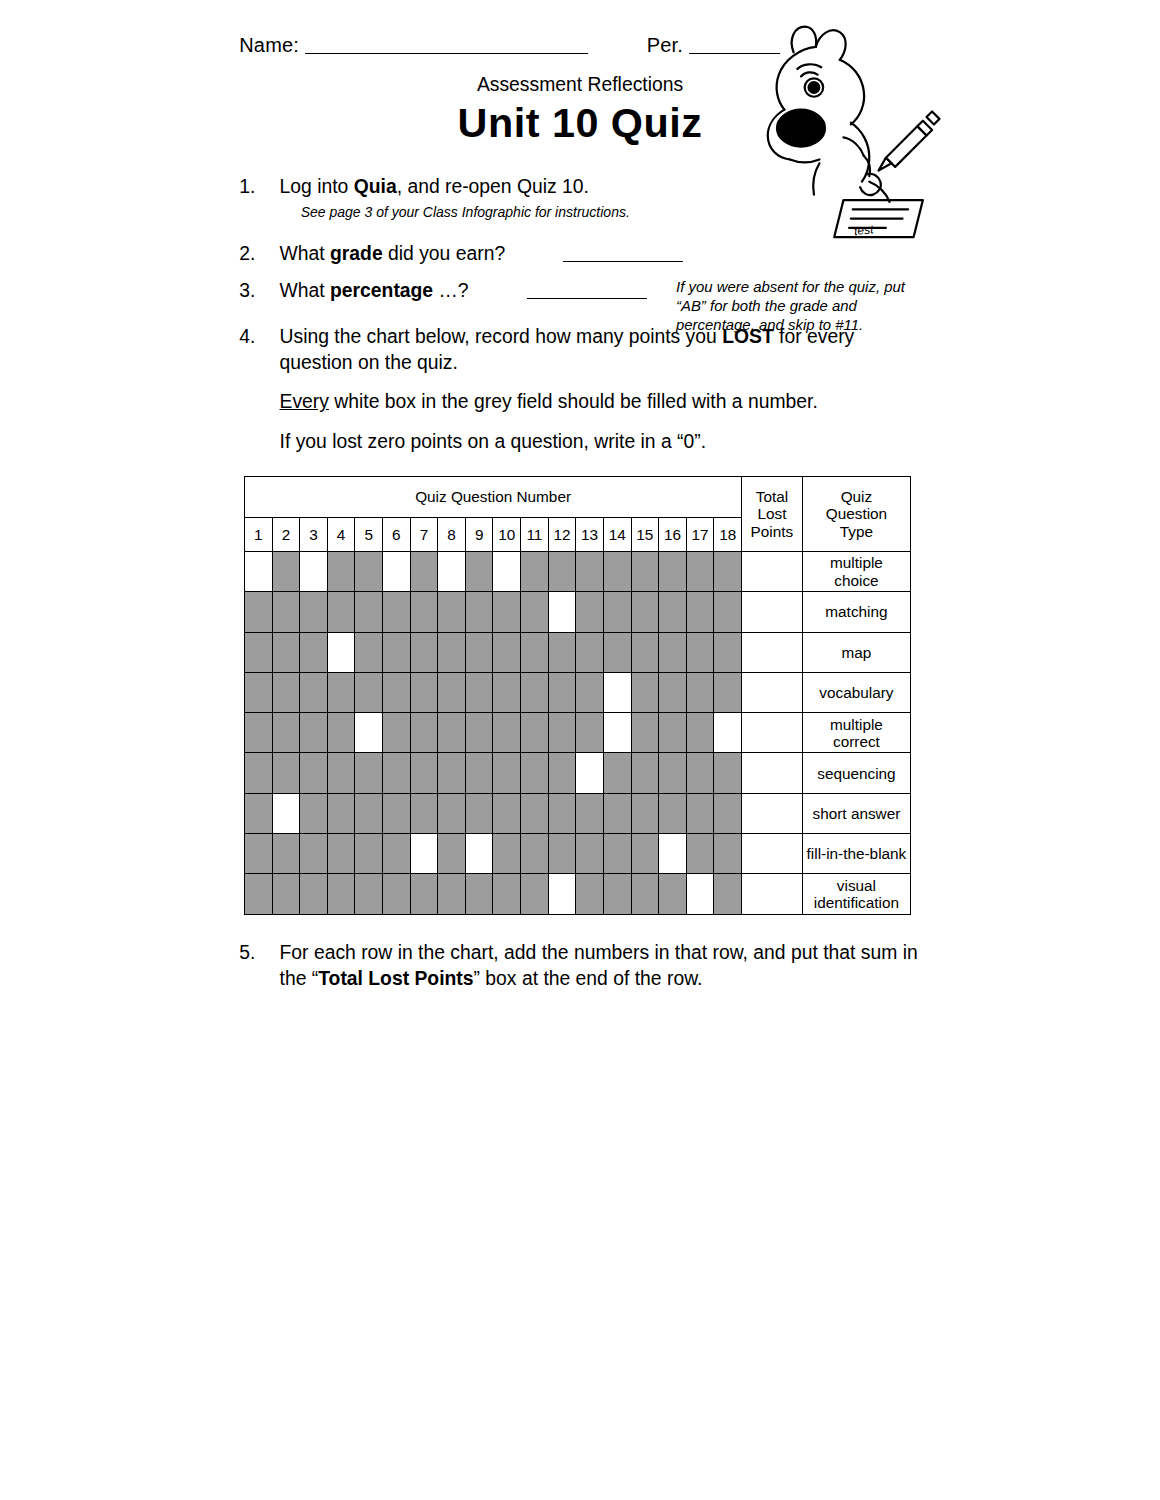test
Name: Per.
Assessment Reflections
Unit 10 Quiz
Log into Quia, and re-open Quiz 10. See page 3 of your Class Infographic for instructions.
What grade did you earn?
What percentage …?
If you were absent for the quiz, put “AB” for both the grade and percentage, and skip to #11.
Using the chart below, record how many points you LOST for every question on the quiz.
Every white box in the grey field should be filled with a number.
If you lost zero points on a question, write in a “0”.
| Quiz Question Number | Total Lost Points | Quiz Question Type |
| --- | --- | --- |
| 1 | 2 | 3 | 4 | 5 | 6 | 7 | 8 | 9 | 10 | 11 | 12 | 13 | 14 | 15 | 16 | 17 | 18 |
| | | | | | | | | | | | | | | | | | | | multiple choice |
| | | | | | | | | | | | | | | | | | | | matching |
| | | | | | | | | | | | | | | | | | | | map |
| | | | | | | | | | | | | | | | | | | | vocabulary |
| | | | | | | | | | | | | | | | | | | | multiple correct |
| | | | | | | | | | | | | | | | | | | | sequencing |
| | | | | | | | | | | | | | | | | | | | short answer |
| | | | | | | | | | | | | | | | | | | | fill-in-the-blank |
| | | | | | | | | | | | | | | | | | | | visual identification |
For each row in the chart, add the numbers in that row, and put that sum in the “Total Lost Points” box at the end of the row.